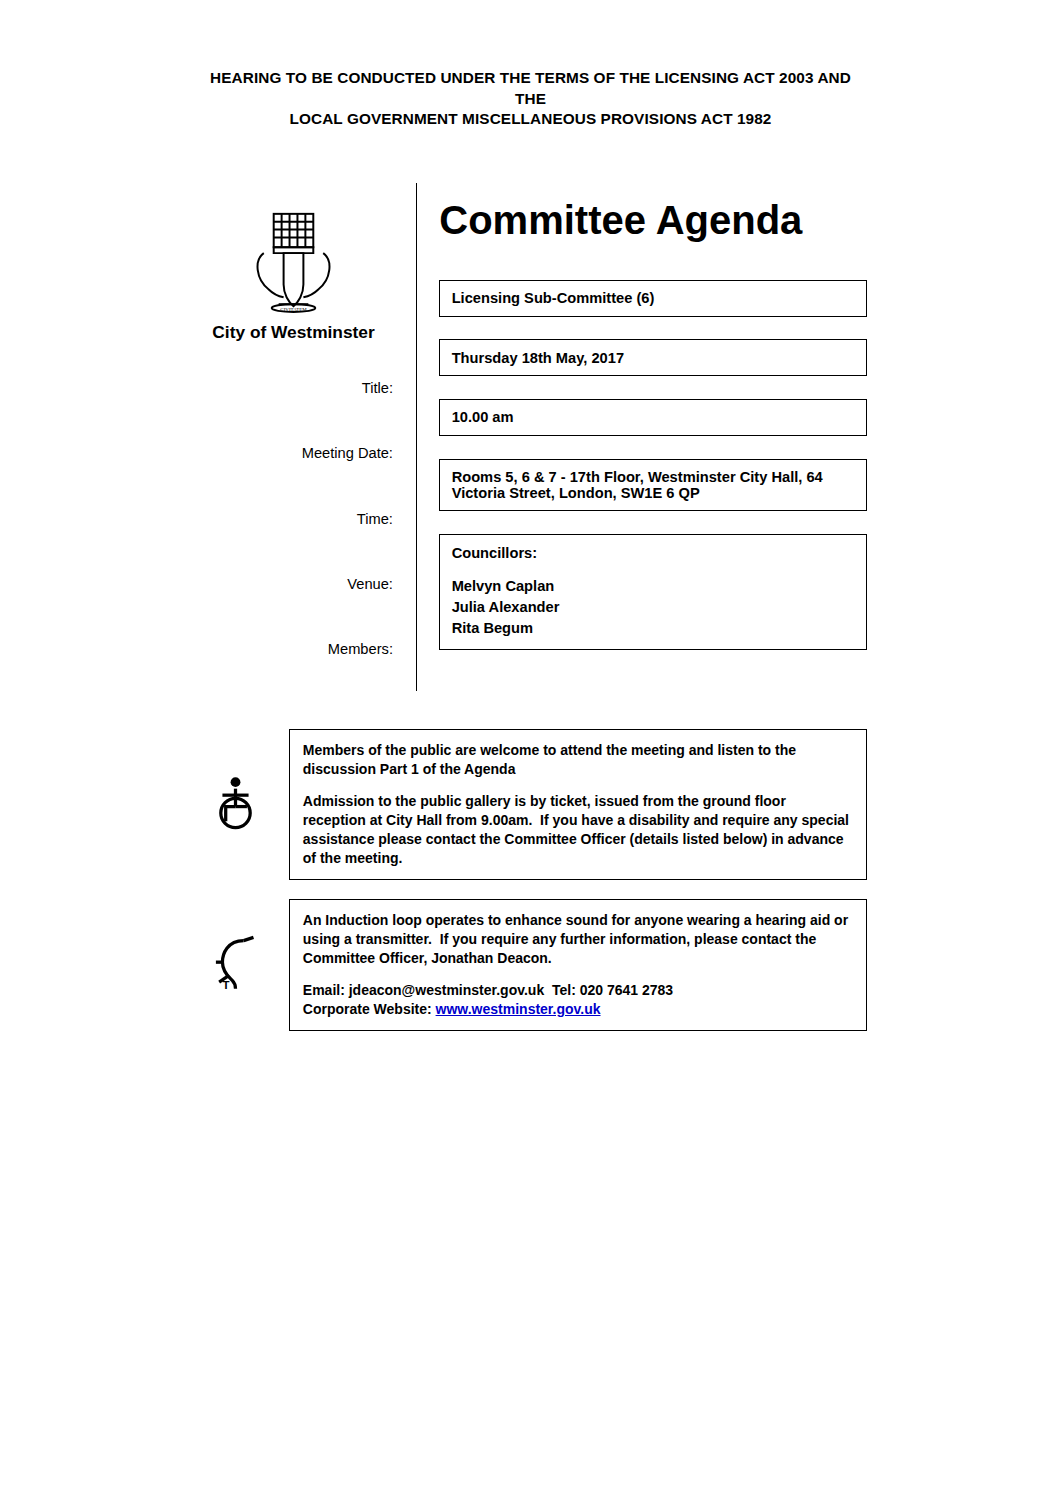HEARING TO BE CONDUCTED UNDER THE TERMS OF THE LICENSING ACT 2003 AND THE
LOCAL GOVERNMENT MISCELLANEOUS PROVISIONS ACT 1982
| City of Westminster Title: Meeting Date: Time: Venue: Members: | Committee Agenda Licensing Sub-Committee (6) Thursday 18th May, 2017 10.00 am Rooms 5, 6 & 7 - 17th Floor, Westminster City Hall, 64 Victoria Street, London, SW1E 6 QP Councillors: Melvyn Caplan Julia Alexander Rita Begum |
Members of the public are welcome to attend the meeting and listen to the discussion Part 1 of the Agenda
Admission to the public gallery is by ticket, issued from the ground floor reception at City Hall from 9.00am. If you have a disability and require any special assistance please contact the Committee Officer (details listed below) in advance of the meeting.
An Induction loop operates to enhance sound for anyone wearing a hearing aid or using a transmitter. If you require any further information, please contact the Committee Officer, Jonathan Deacon.
Email: jdeacon@westminster.gov.uk Tel: 020 7641 2783
Corporate Website: www.westminster.gov.uk